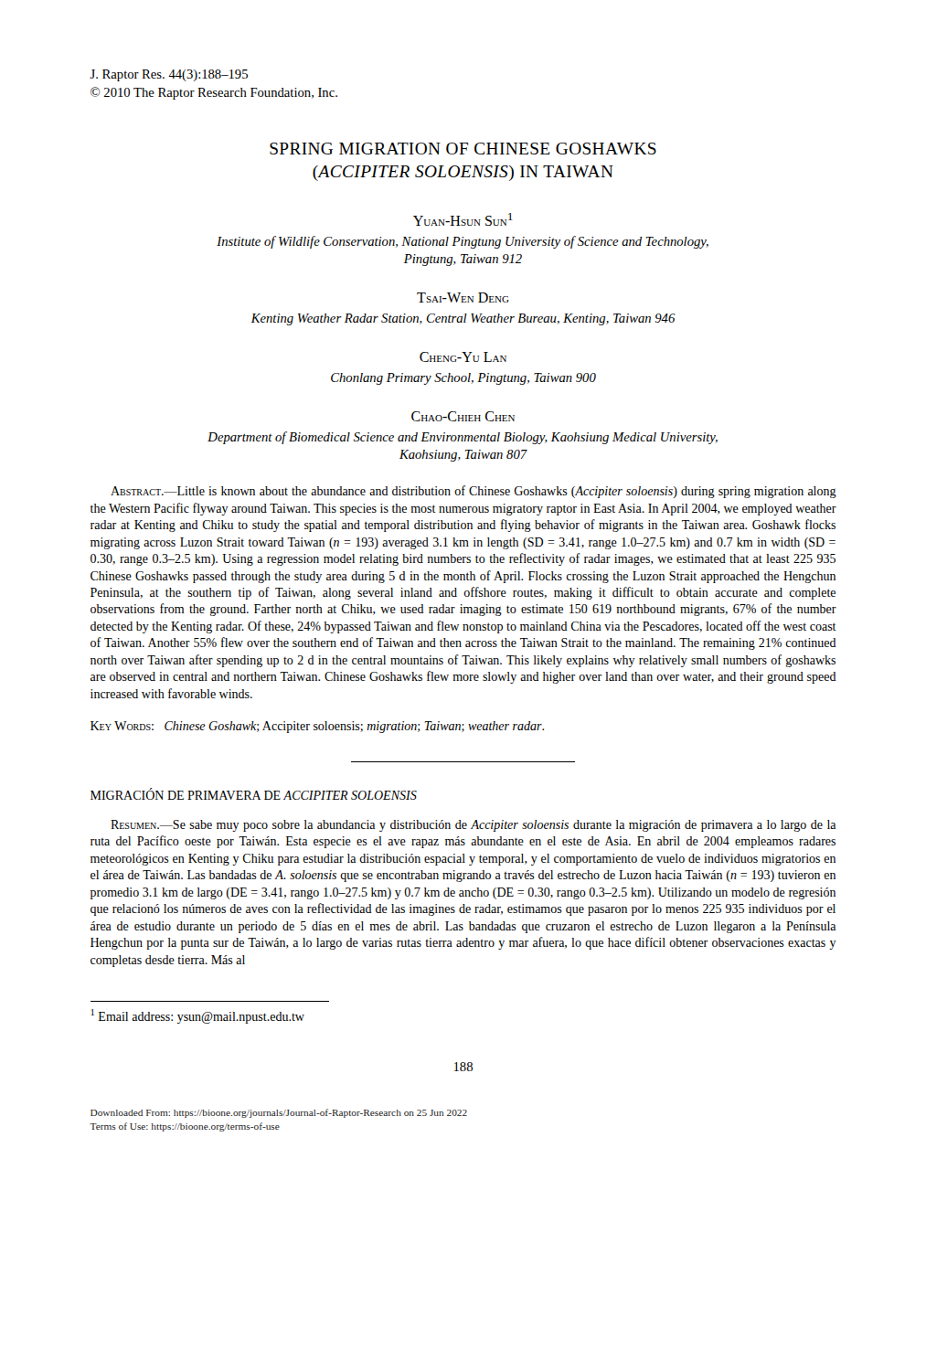J. Raptor Res. 44(3):188–195
© 2010 The Raptor Research Foundation, Inc.
SPRING MIGRATION OF CHINESE GOSHAWKS
(ACCIPITER SOLOENSIS) IN TAIWAN
Yuan-Hsun Sun1
Institute of Wildlife Conservation, National Pingtung University of Science and Technology,
Pingtung, Taiwan 912
Tsai-Wen Deng
Kenting Weather Radar Station, Central Weather Bureau, Kenting, Taiwan 946
Cheng-Yu Lan
Chonlang Primary School, Pingtung, Taiwan 900
Chao-Chieh Chen
Department of Biomedical Science and Environmental Biology, Kaohsiung Medical University,
Kaohsiung, Taiwan 807
Abstract.—Little is known about the abundance and distribution of Chinese Goshawks (Accipiter soloensis) during spring migration along the Western Pacific flyway around Taiwan. This species is the most numerous migratory raptor in East Asia. In April 2004, we employed weather radar at Kenting and Chiku to study the spatial and temporal distribution and flying behavior of migrants in the Taiwan area. Goshawk flocks migrating across Luzon Strait toward Taiwan (n = 193) averaged 3.1 km in length (SD = 3.41, range 1.0–27.5 km) and 0.7 km in width (SD = 0.30, range 0.3–2.5 km). Using a regression model relating bird numbers to the reflectivity of radar images, we estimated that at least 225 935 Chinese Goshawks passed through the study area during 5 d in the month of April. Flocks crossing the Luzon Strait approached the Hengchun Peninsula, at the southern tip of Taiwan, along several inland and offshore routes, making it difficult to obtain accurate and complete observations from the ground. Farther north at Chiku, we used radar imaging to estimate 150 619 northbound migrants, 67% of the number detected by the Kenting radar. Of these, 24% bypassed Taiwan and flew nonstop to mainland China via the Pescadores, located off the west coast of Taiwan. Another 55% flew over the southern end of Taiwan and then across the Taiwan Strait to the mainland. The remaining 21% continued north over Taiwan after spending up to 2 d in the central mountains of Taiwan. This likely explains why relatively small numbers of goshawks are observed in central and northern Taiwan. Chinese Goshawks flew more slowly and higher over land than over water, and their ground speed increased with favorable winds.
Key Words: Chinese Goshawk; Accipiter soloensis; migration; Taiwan; weather radar.
MIGRACIÓN DE PRIMAVERA DE ACCIPITER SOLOENSIS
Resumen.—Se sabe muy poco sobre la abundancia y distribución de Accipiter soloensis durante la migración de primavera a lo largo de la ruta del Pacífico oeste por Taiwán. Esta especie es el ave rapaz más abundante en el este de Asia. En abril de 2004 empleamos radares meteorológicos en Kenting y Chiku para estudiar la distribución espacial y temporal, y el comportamiento de vuelo de individuos migratorios en el área de Taiwán. Las bandadas de A. soloensis que se encontraban migrando a través del estrecho de Luzon hacia Taiwán (n = 193) tuvieron en promedio 3.1 km de largo (DE = 3.41, rango 1.0–27.5 km) y 0.7 km de ancho (DE = 0.30, rango 0.3–2.5 km). Utilizando un modelo de regresión que relacionó los números de aves con la reflectividad de las imagines de radar, estimamos que pasaron por lo menos 225 935 individuos por el área de estudio durante un periodo de 5 días en el mes de abril. Las bandadas que cruzaron el estrecho de Luzon llegaron a la Península Hengchun por la punta sur de Taiwán, a lo largo de varias rutas tierra adentro y mar afuera, lo que hace difícil obtener observaciones exactas y completas desde tierra. Más al
1 Email address: ysun@mail.npust.edu.tw
188
Downloaded From: https://bioone.org/journals/Journal-of-Raptor-Research on 25 Jun 2022
Terms of Use: https://bioone.org/terms-of-use